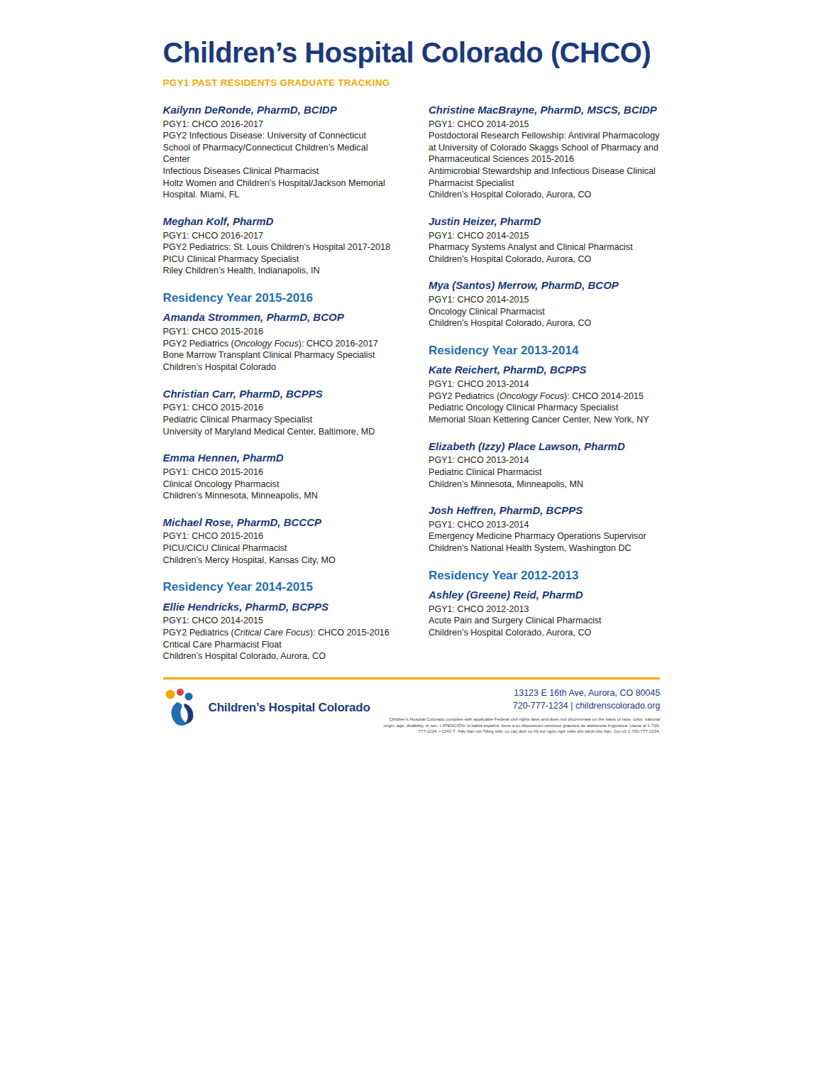Children’s Hospital Colorado (CHCO)
PGY1 Past Residents Graduate Tracking
Kailynn DeRonde, PharmD, BCIDP
PGY1: CHCO 2016-2017
PGY2 Infectious Disease: University of Connecticut School of Pharmacy/Connecticut Children’s Medical Center
Infectious Diseases Clinical Pharmacist
Holtz Women and Children’s Hospital/Jackson Memorial Hospital. Miami, FL
Meghan Kolf, PharmD
PGY1: CHCO 2016-2017
PGY2 Pediatrics: St. Louis Children’s Hospital 2017-2018
PICU Clinical Pharmacy Specialist
Riley Children’s Health, Indianapolis, IN
Residency Year 2015-2016
Amanda Strommen, PharmD, BCOP
PGY1: CHCO 2015-2016
PGY2 Pediatrics (Oncology Focus): CHCO 2016-2017
Bone Marrow Transplant Clinical Pharmacy Specialist
Children’s Hospital Colorado
Christian Carr, PharmD, BCPPS
PGY1: CHCO 2015-2016
Pediatric Clinical Pharmacy Specialist
University of Maryland Medical Center, Baltimore, MD
Emma Hennen, PharmD
PGY1: CHCO 2015-2016
Clinical Oncology Pharmacist
Children’s Minnesota, Minneapolis, MN
Michael Rose, PharmD, BCCCP
PGY1: CHCO 2015-2016
PICU/CICU Clinical Pharmacist
Children’s Mercy Hospital, Kansas City, MO
Residency Year 2014-2015
Ellie Hendricks, PharmD, BCPPS
PGY1: CHCO 2014-2015
PGY2 Pediatrics (Critical Care Focus): CHCO 2015-2016
Critical Care Pharmacist Float
Children’s Hospital Colorado, Aurora, CO
Christine MacBrayne, PharmD, MSCS, BCIDP
PGY1: CHCO 2014-2015
Postdoctoral Research Fellowship: Antiviral Pharmacology at University of Colorado Skaggs School of Pharmacy and Pharmaceutical Sciences 2015-2016
Antimicrobial Stewardship and Infectious Disease Clinical Pharmacist Specialist
Children’s Hospital Colorado, Aurora, CO
Justin Heizer, PharmD
PGY1: CHCO 2014-2015
Pharmacy Systems Analyst and Clinical Pharmacist
Children’s Hospital Colorado, Aurora, CO
Mya (Santos) Merrow, PharmD, BCOP
PGY1: CHCO 2014-2015
Oncology Clinical Pharmacist
Children’s Hospital Colorado, Aurora, CO
Residency Year 2013-2014
Kate Reichert, PharmD, BCPPS
PGY1: CHCO 2013-2014
PGY2 Pediatrics (Oncology Focus): CHCO 2014-2015
Pediatric Oncology Clinical Pharmacy Specialist
Memorial Sloan Kettering Cancer Center, New York, NY
Elizabeth (Izzy) Place Lawson, PharmD
PGY1: CHCO 2013-2014
Pediatric Clinical Pharmacist
Children’s Minnesota, Minneapolis, MN
Josh Heffren, PharmD, BCPPS
PGY1: CHCO 2013-2014
Emergency Medicine Pharmacy Operations Supervisor
Children’s National Health System, Washington DC
Residency Year 2012-2013
Ashley (Greene) Reid, PharmD
PGY1: CHCO 2012-2013
Acute Pain and Surgery Clinical Pharmacist
Children’s Hospital Colorado, Aurora, CO
Children’s Hospital Colorado
13123 E 16th Ave, Aurora, CO 80045
720-777-1234 | childrenscolorado.org
Children’s Hospital Colorado complies with applicable Federal civil rights laws and does not discriminate on the basis of race, color, national origin, age, disability, or sex. • ATENCIÓN: si habla español, tiene a su disposición servicios gratuitos de asistencia lingüística. Llame al 1-720-777-1234. • CHÚ Ý: Nếu bạn nói Tiếng Việt, có các dịch vụ hỗ trợ ngôn ngữ miễn phí dành cho bạn. Gọi số 1-720-777-1234.